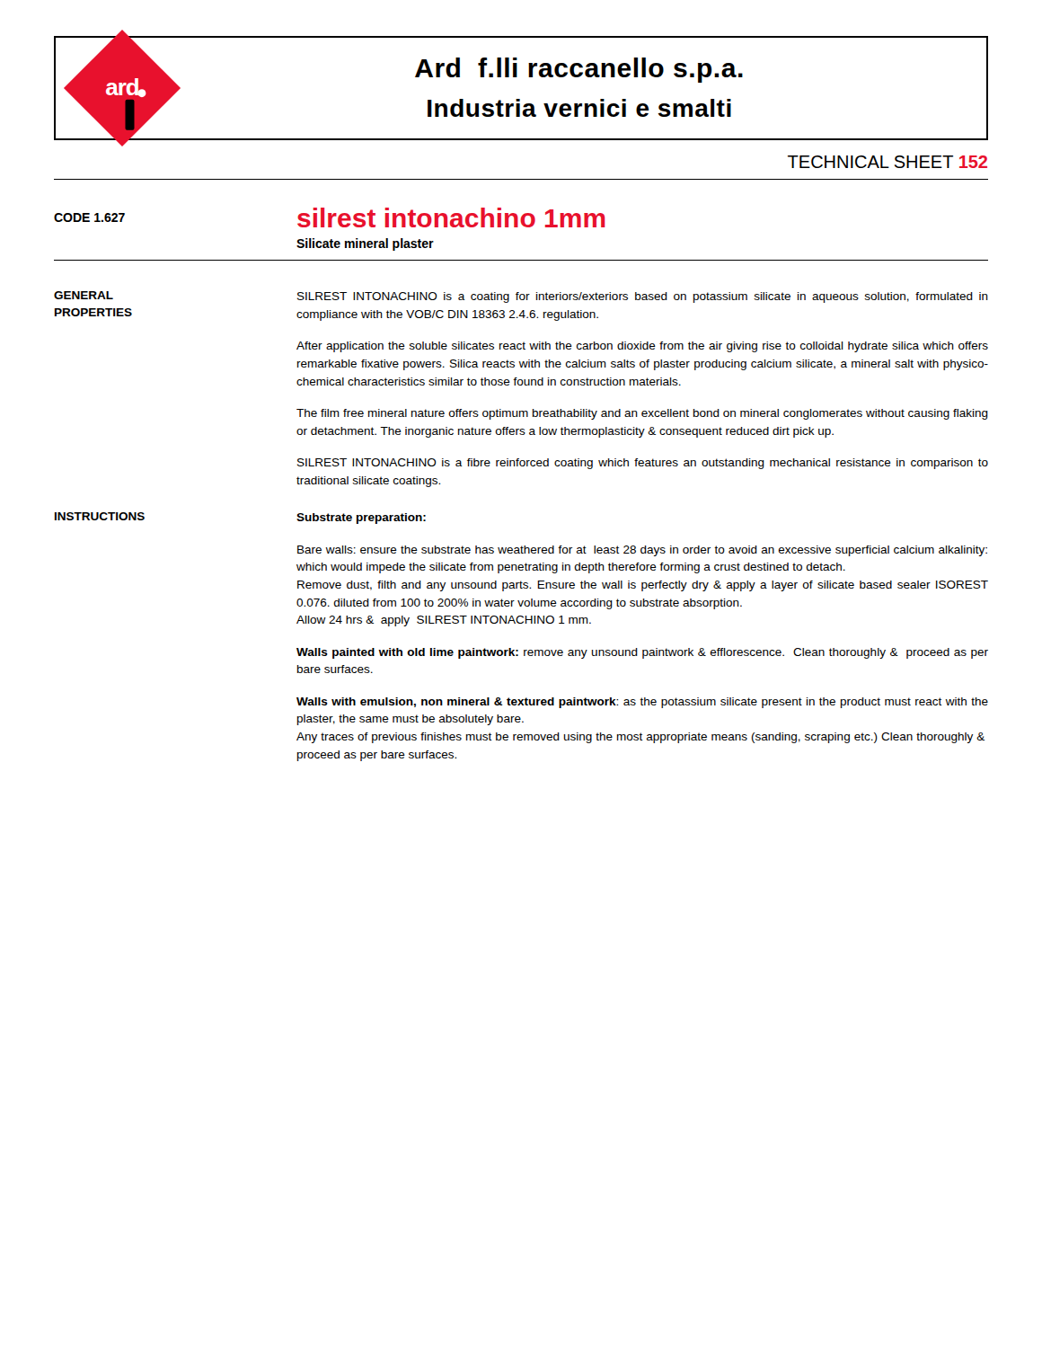ard
Ard f.lli raccanello s.p.a.
Industria vernici e smalti
TECHNICAL SHEET 152
CODE 1.627
silrest intonachino 1mm
Silicate mineral plaster
GENERAL
PROPERTIES
SILREST INTONACHINO is a coating for interiors/exteriors based on potassium silicate in aqueous solution, formulated in compliance with the VOB/C DIN 18363 2.4.6. regulation.
After application the soluble silicates react with the carbon dioxide from the air giving rise to colloidal hydrate silica which offers remarkable fixative powers. Silica reacts with the calcium salts of plaster producing calcium silicate, a mineral salt with physico-chemical characteristics similar to those found in construction materials.
The film free mineral nature offers optimum breathability and an excellent bond on mineral conglomerates without causing flaking or detachment. The inorganic nature offers a low thermoplasticity & consequent reduced dirt pick up.
SILREST INTONACHINO is a fibre reinforced coating which features an outstanding mechanical resistance in comparison to traditional silicate coatings.
INSTRUCTIONS
Substrate preparation:
Bare walls: ensure the substrate has weathered for at least 28 days in order to avoid an excessive superficial calcium alkalinity: which would impede the silicate from penetrating in depth therefore forming a crust destined to detach.
Remove dust, filth and any unsound parts. Ensure the wall is perfectly dry & apply a layer of silicate based sealer ISOREST 0.076. diluted from 100 to 200% in water volume according to substrate absorption.
Allow 24 hrs & apply SILREST INTONACHINO 1 mm.
Walls painted with old lime paintwork: remove any unsound paintwork & efflorescence. Clean thoroughly & proceed as per bare surfaces.
Walls with emulsion, non mineral & textured paintwork: as the potassium silicate present in the product must react with the plaster, the same must be absolutely bare.
Any traces of previous finishes must be removed using the most appropriate means (sanding, scraping etc.) Clean thoroughly & proceed as per bare surfaces.